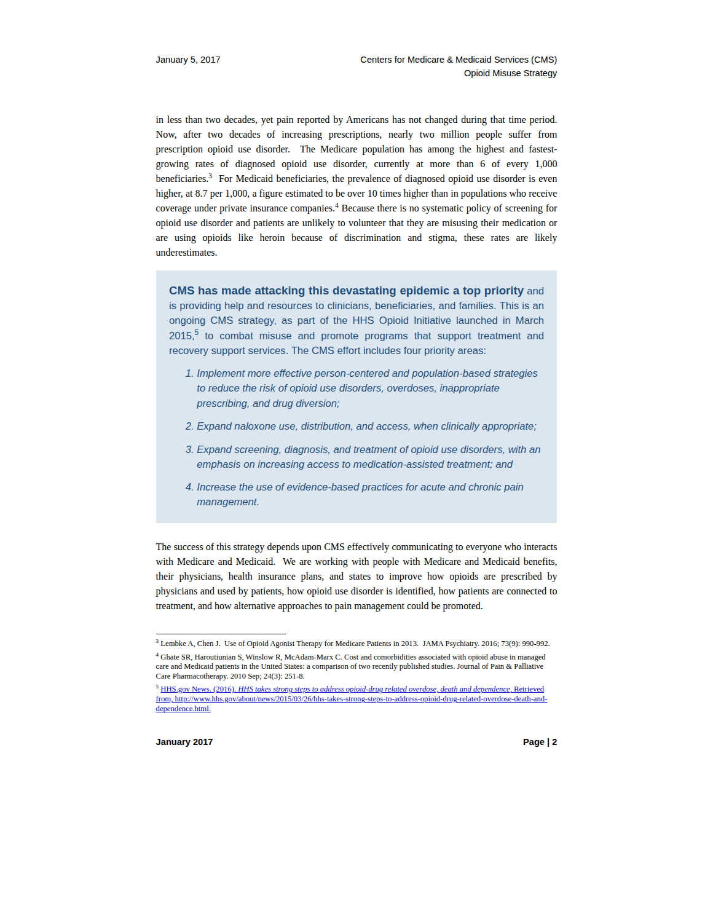January 5, 2017
Centers for Medicare & Medicaid Services (CMS)
Opioid Misuse Strategy
in less than two decades, yet pain reported by Americans has not changed during that time period. Now, after two decades of increasing prescriptions, nearly two million people suffer from prescription opioid use disorder. The Medicare population has among the highest and fastest-growing rates of diagnosed opioid use disorder, currently at more than 6 of every 1,000 beneficiaries.3 For Medicaid beneficiaries, the prevalence of diagnosed opioid use disorder is even higher, at 8.7 per 1,000, a figure estimated to be over 10 times higher than in populations who receive coverage under private insurance companies.4 Because there is no systematic policy of screening for opioid use disorder and patients are unlikely to volunteer that they are misusing their medication or are using opioids like heroin because of discrimination and stigma, these rates are likely underestimates.
CMS has made attacking this devastating epidemic a top priority and is providing help and resources to clinicians, beneficiaries, and families. This is an ongoing CMS strategy, as part of the HHS Opioid Initiative launched in March 2015,5 to combat misuse and promote programs that support treatment and recovery support services. The CMS effort includes four priority areas:
Implement more effective person-centered and population-based strategies to reduce the risk of opioid use disorders, overdoses, inappropriate prescribing, and drug diversion;
Expand naloxone use, distribution, and access, when clinically appropriate;
Expand screening, diagnosis, and treatment of opioid use disorders, with an emphasis on increasing access to medication-assisted treatment; and
Increase the use of evidence-based practices for acute and chronic pain management.
The success of this strategy depends upon CMS effectively communicating to everyone who interacts with Medicare and Medicaid. We are working with people with Medicare and Medicaid benefits, their physicians, health insurance plans, and states to improve how opioids are prescribed by physicians and used by patients, how opioid use disorder is identified, how patients are connected to treatment, and how alternative approaches to pain management could be promoted.
3 Lembke A, Chen J. Use of Opioid Agonist Therapy for Medicare Patients in 2013. JAMA Psychiatry. 2016; 73(9): 990-992.
4 Ghate SR, Haroutiunian S, Winslow R, McAdam-Marx C. Cost and comorbidities associated with opioid abuse in managed care and Medicaid patients in the United States: a comparison of two recently published studies. Journal of Pain & Palliative Care Pharmacotherapy. 2010 Sep; 24(3): 251-8.
5 HHS.gov News. (2016). HHS takes strong steps to address opioid-drug related overdose, death and dependence, Retrieved from, http://www.hhs.gov/about/news/2015/03/26/hhs-takes-strong-steps-to-address-opioid-drug-related-overdose-death-and-dependence.html.
January 2017
Page | 2